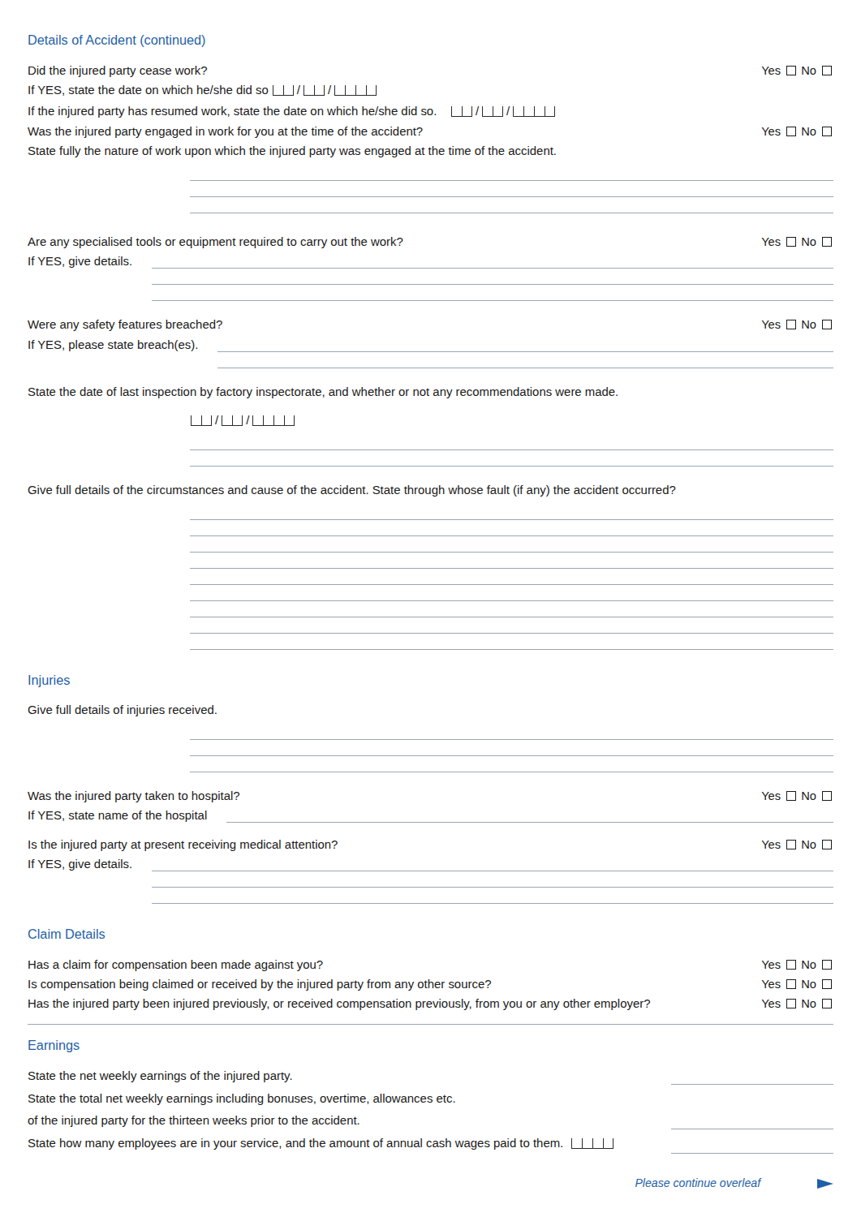Details of Accident (continued)
Did the injured party cease work?
Yes No
If YES, state the date on which he/she did so / /
If the injured party has resumed work, state the date on which he/she did so. / /
Was the injured party engaged in work for you at the time of the accident?
Yes No
State fully the nature of work upon which the injured party was engaged at the time of the accident.
Are any specialised tools or equipment required to carry out the work?
Yes No
If YES, give details.
Were any safety features breached?
Yes No
If YES, please state breach(es).
State the date of last inspection by factory inspectorate, and whether or not any recommendations were made.
/ /
Give full details of the circumstances and cause of the accident. State through whose fault (if any) the accident occurred?
Injuries
Give full details of injuries received.
Was the injured party taken to hospital?
Yes No
If YES, state name of the hospital
Is the injured party at present receiving medical attention?
Yes No
If YES, give details.
Claim Details
Has a claim for compensation been made against you?
Yes No
Is compensation being claimed or received by the injured party from any other source?
Yes No
Has the injured party been injured previously, or received compensation previously, from you or any other employer?
Yes No
Earnings
State the net weekly earnings of the injured party.
State the total net weekly earnings including bonuses, overtime, allowances etc.
of the injured party for the thirteen weeks prior to the accident.
State how many employees are in your service, and the amount of annual cash wages paid to them.
Please continue overleaf